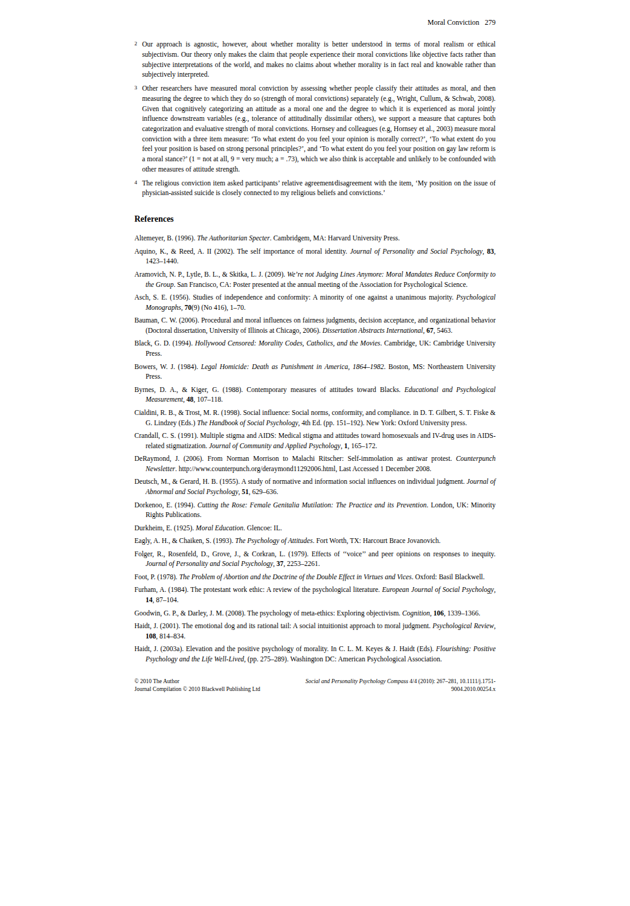Moral Conviction 279
2 Our approach is agnostic, however, about whether morality is better understood in terms of moral realism or ethical subjectivism. Our theory only makes the claim that people experience their moral convictions like objective facts rather than subjective interpretations of the world, and makes no claims about whether morality is in fact real and knowable rather than subjectively interpreted.
3 Other researchers have measured moral conviction by assessing whether people classify their attitudes as moral, and then measuring the degree to which they do so (strength of moral convictions) separately (e.g., Wright, Cullum, & Schwab, 2008). Given that cognitively categorizing an attitude as a moral one and the degree to which it is experienced as moral jointly influence downstream variables (e.g., tolerance of attitudinally dissimilar others), we support a measure that captures both categorization and evaluative strength of moral convictions. Hornsey and colleagues (e.g, Hornsey et al., 2003) measure moral conviction with a three item measure: ‘To what extent do you feel your opinion is morally correct?’, ‘To what extent do you feel your position is based on strong personal principles?’, and ‘To what extent do you feel your position on gay law reform is a moral stance?’ (1 = not at all, 9 = very much; a = .73), which we also think is acceptable and unlikely to be confounded with other measures of attitude strength.
4 The religious conviction item asked participants’ relative agreement∕disagreement with the item, ‘My position on the issue of physician-assisted suicide is closely connected to my religious beliefs and convictions.’
References
Altemeyer, B. (1996). The Authoritarian Specter. Cambridgem, MA: Harvard University Press.
Aquino, K., & Reed, A. II (2002). The self importance of moral identity. Journal of Personality and Social Psychology, 83, 1423–1440.
Aramovich, N. P., Lytle, B. L., & Skitka, L. J. (2009). We’re not Judging Lines Anymore: Moral Mandates Reduce Conformity to the Group. San Francisco, CA: Poster presented at the annual meeting of the Association for Psychological Science.
Asch, S. E. (1956). Studies of independence and conformity: A minority of one against a unanimous majority. Psychological Monographs, 70(9) (No 416), 1–70.
Bauman, C. W. (2006). Procedural and moral influences on fairness judgments, decision acceptance, and organizational behavior (Doctoral dissertation, University of Illinois at Chicago, 2006). Dissertation Abstracts International, 67, 5463.
Black, G. D. (1994). Hollywood Censored: Morality Codes, Catholics, and the Movies. Cambridge, UK: Cambridge University Press.
Bowers, W. J. (1984). Legal Homicide: Death as Punishment in America, 1864–1982. Boston, MS: Northeastern University Press.
Byrnes, D. A., & Kiger, G. (1988). Contemporary measures of attitudes toward Blacks. Educational and Psychological Measurement, 48, 107–118.
Cialdini, R. B., & Trost, M. R. (1998). Social influence: Social norms, conformity, and compliance. in D. T. Gilbert, S. T. Fiske & G. Lindzey (Eds.) The Handbook of Social Psychology, 4th Ed. (pp. 151–192). New York: Oxford University press.
Crandall, C. S. (1991). Multiple stigma and AIDS: Medical stigma and attitudes toward homosexuals and IV-drug uses in AIDS-related stigmatization. Journal of Community and Applied Psychology, 1, 165–172.
DeRaymond, J. (2006). From Norman Morrison to Malachi Ritscher: Self-immolation as antiwar protest. Counterpunch Newsletter. http://www.counterpunch.org/deraymond11292006.html, Last Accessed 1 December 2008.
Deutsch, M., & Gerard, H. B. (1955). A study of normative and information social influences on individual judgment. Journal of Abnormal and Social Psychology, 51, 629–636.
Dorkenoo, E. (1994). Cutting the Rose: Female Genitalia Mutilation: The Practice and its Prevention. London, UK: Minority Rights Publications.
Durkheim, E. (1925). Moral Education. Glencoe: IL.
Eagly, A. H., & Chaiken, S. (1993). The Psychology of Attitudes. Fort Worth, TX: Harcourt Brace Jovanovich.
Folger, R., Rosenfeld, D., Grove, J., & Corkran, L. (1979). Effects of ‘‘voice’’ and peer opinions on responses to inequity. Journal of Personality and Social Psychology, 37, 2253–2261.
Foot, P. (1978). The Problem of Abortion and the Doctrine of the Double Effect in Virtues and Vices. Oxford: Basil Blackwell.
Furham, A. (1984). The protestant work ethic: A review of the psychological literature. European Journal of Social Psychology, 14, 87–104.
Goodwin, G. P., & Darley, J. M. (2008). The psychology of meta-ethics: Exploring objectivism. Cognition, 106, 1339–1366.
Haidt, J. (2001). The emotional dog and its rational tail: A social intuitionist approach to moral judgment. Psychological Review, 108, 814–834.
Haidt, J. (2003a). Elevation and the positive psychology of morality. In C. L. M. Keyes & J. Haidt (Eds). Flourishing: Positive Psychology and the Life Well-Lived, (pp. 275–289). Washington DC: American Psychological Association.
© 2010 The Author
Journal Compilation © 2010 Blackwell Publishing Ltd
Social and Personality Psychology Compass 4/4 (2010): 267–281, 10.1111/j.1751-9004.2010.00254.x